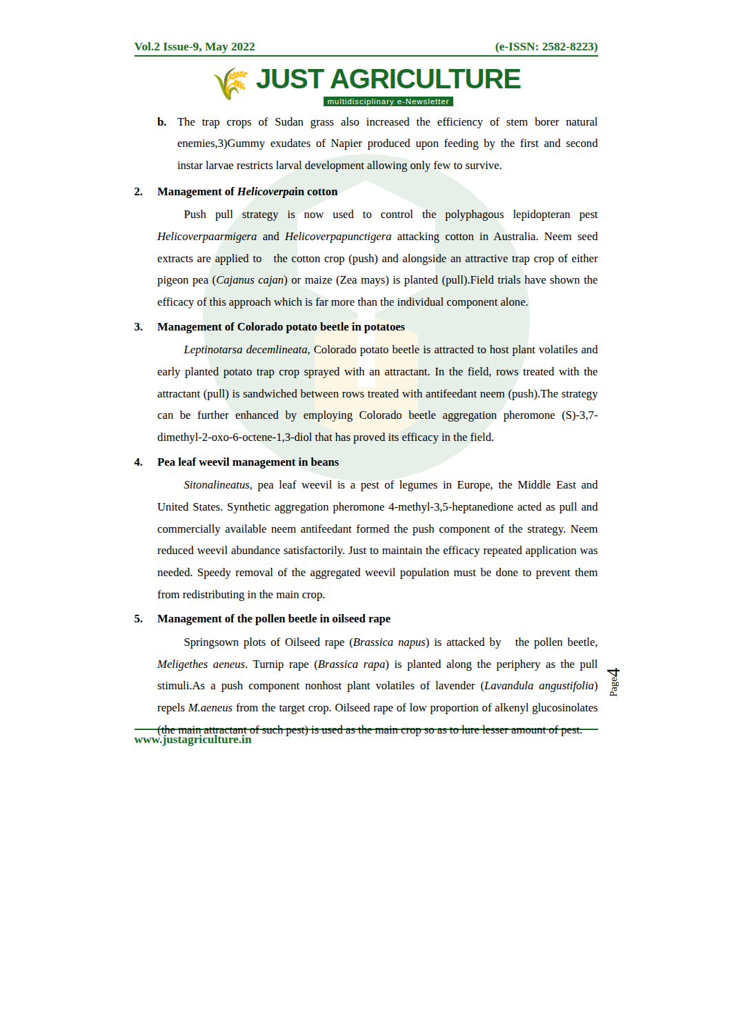Vol.2 Issue-9, May 2022 (e-ISSN: 2582-8223)
🌾
JUST AGRICULTURE
multidisciplinary e-Newsletter
b.
The trap crops of Sudan grass also increased the efficiency of stem borer natural enemies,3)Gummy exudates of Napier produced upon feeding by the first and second instar larvae restricts larval development allowing only few to survive.
2.
Management of Helicoverpain cotton
Push pull strategy is now used to control the polyphagous lepidopteran pest Helicoverpaarmigera and Helicoverpapunctigera attacking cotton in Australia. Neem seed extracts are applied to the cotton crop (push) and alongside an attractive trap crop of either pigeon pea (Cajanus cajan) or maize (Zea mays) is planted (pull).Field trials have shown the efficacy of this approach which is far more than the individual component alone.
3.
Management of Colorado potato beetle in potatoes
Leptinotarsa decemlineata, Colorado potato beetle is attracted to host plant volatiles and early planted potato trap crop sprayed with an attractant. In the field, rows treated with the attractant (pull) is sandwiched between rows treated with antifeedant neem (push).The strategy can be further enhanced by employing Colorado beetle aggregation pheromone (S)-3,7-dimethyl-2-oxo-6-octene-1,3-diol that has proved its efficacy in the field.
4.
Pea leaf weevil management in beans
Sitonalineatus, pea leaf weevil is a pest of legumes in Europe, the Middle East and United States. Synthetic aggregation pheromone 4-methyl-3,5-heptanedione acted as pull and commercially available neem antifeedant formed the push component of the strategy. Neem reduced weevil abundance satisfactorily. Just to maintain the efficacy repeated application was needed. Speedy removal of the aggregated weevil population must be done to prevent them from redistributing in the main crop.
5.
Management of the pollen beetle in oilseed rape
Springsown plots of Oilseed rape (Brassica napus) is attacked by the pollen beetle, Meligethes aeneus. Turnip rape (Brassica rapa) is planted along the periphery as the pull stimuli.As a push component nonhost plant volatiles of lavender (Lavandula angustifolia) repels M.aeneus from the target crop. Oilseed rape of low proportion of alkenyl glucosinolates (the main attractant of such pest) is used as the main crop so as to lure lesser amount of pest.
Page4
www.justagriculture.in